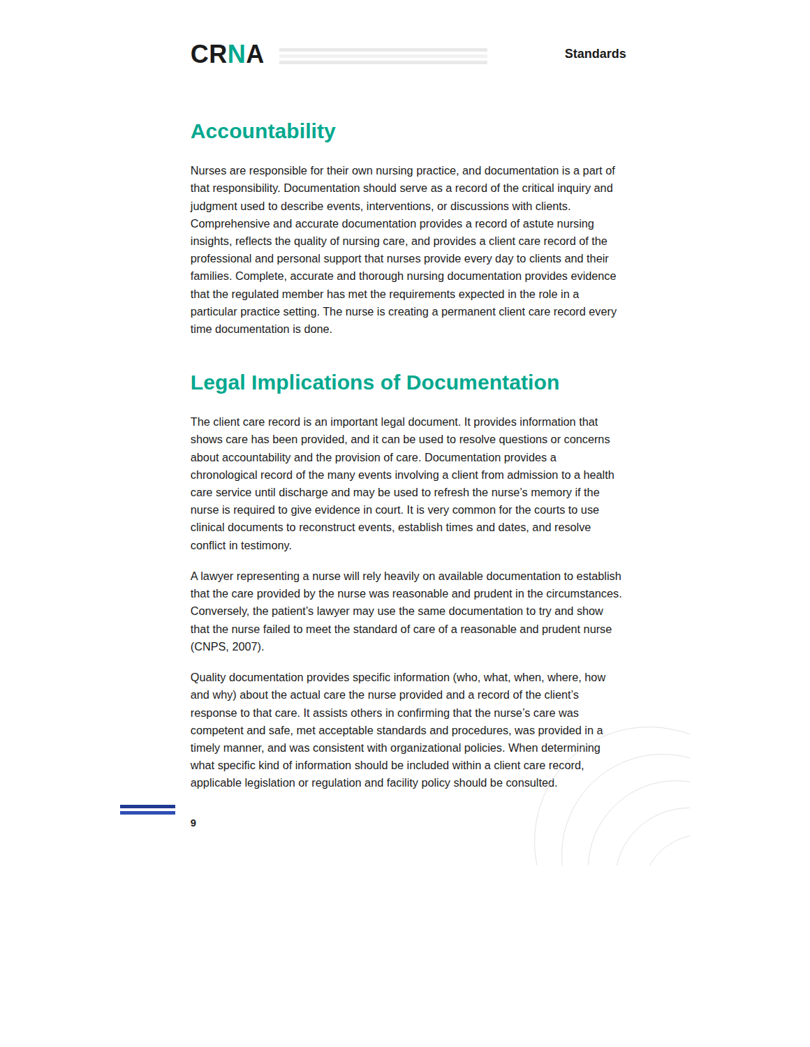CRNA
Standards
Accountability
Nurses are responsible for their own nursing practice, and documentation is a part of that responsibility. Documentation should serve as a record of the critical inquiry and judgment used to describe events, interventions, or discussions with clients. Comprehensive and accurate documentation provides a record of astute nursing insights, reflects the quality of nursing care, and provides a client care record of the professional and personal support that nurses provide every day to clients and their families. Complete, accurate and thorough nursing documentation provides evidence that the regulated member has met the requirements expected in the role in a particular practice setting. The nurse is creating a permanent client care record every time documentation is done.
Legal Implications of Documentation
The client care record is an important legal document. It provides information that shows care has been provided, and it can be used to resolve questions or concerns about accountability and the provision of care. Documentation provides a chronological record of the many events involving a client from admission to a health care service until discharge and may be used to refresh the nurse’s memory if the nurse is required to give evidence in court. It is very common for the courts to use clinical documents to reconstruct events, establish times and dates, and resolve conflict in testimony.
A lawyer representing a nurse will rely heavily on available documentation to establish that the care provided by the nurse was reasonable and prudent in the circumstances. Conversely, the patient’s lawyer may use the same documentation to try and show that the nurse failed to meet the standard of care of a reasonable and prudent nurse (CNPS, 2007).
Quality documentation provides specific information (who, what, when, where, how and why) about the actual care the nurse provided and a record of the client’s response to that care. It assists others in confirming that the nurse’s care was competent and safe, met acceptable standards and procedures, was provided in a timely manner, and was consistent with organizational policies. When determining what specific kind of information should be included within a client care record, applicable legislation or regulation and facility policy should be consulted.
9